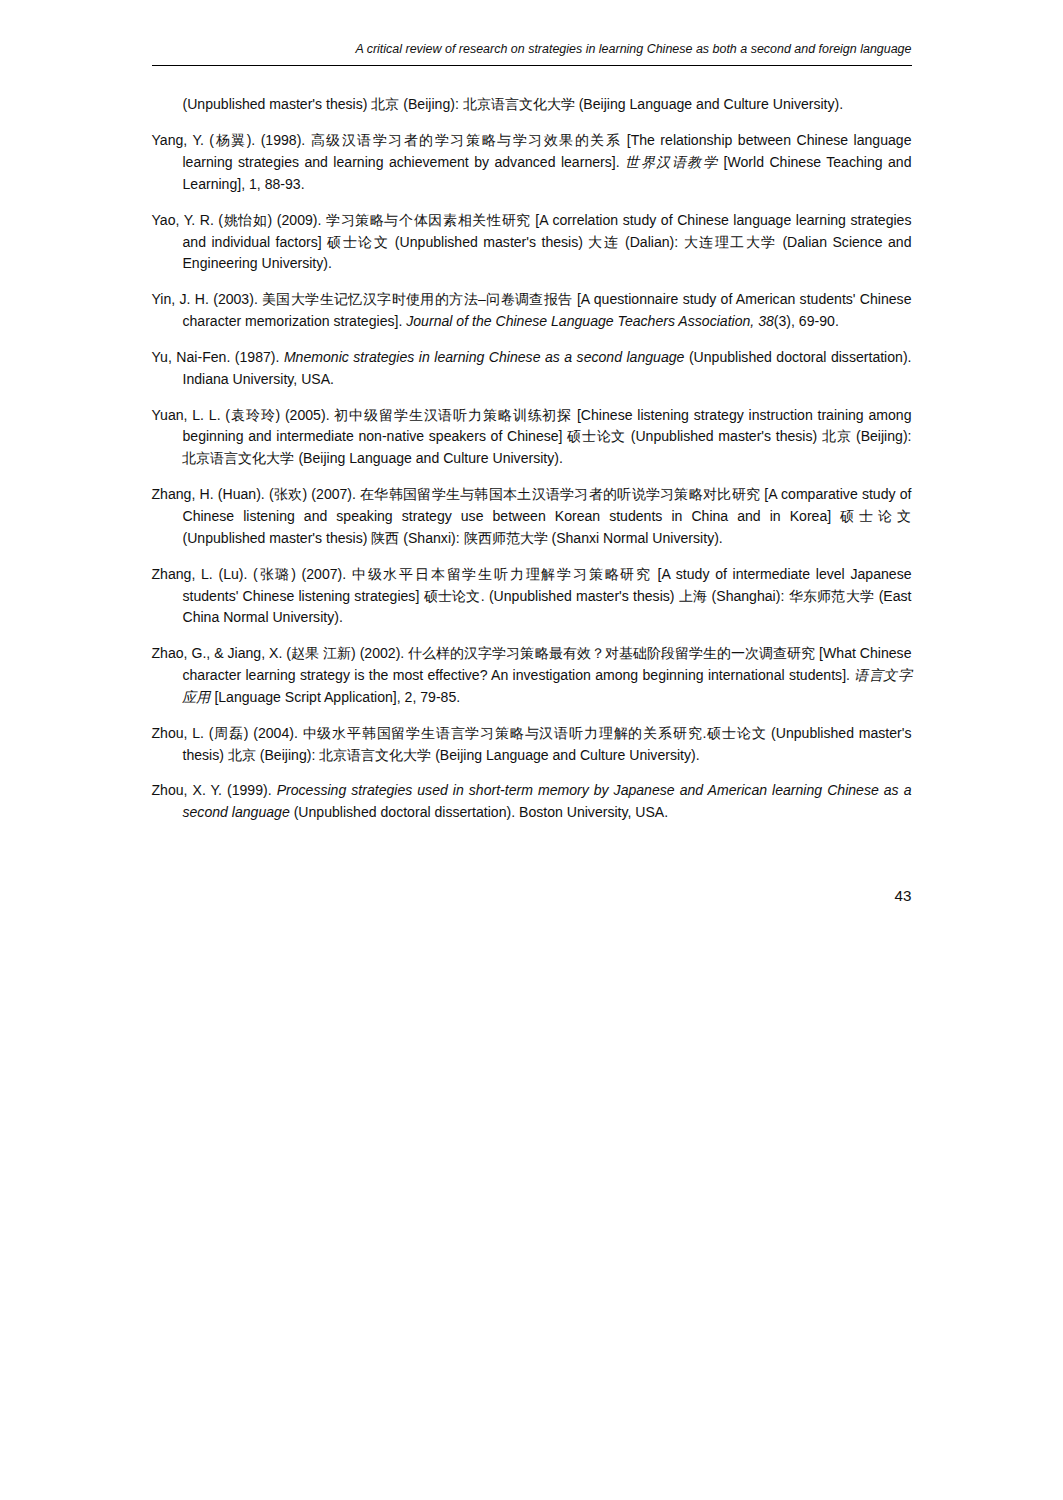A critical review of research on strategies in learning Chinese as both a second and foreign language
(Unpublished master's thesis) 北京 (Beijing): 北京语言文化大学 (Beijing Language and Culture University).
Yang, Y. (杨翼). (1998). 高级汉语学习者的学习策略与学习效果的关系 [The relationship between Chinese language learning strategies and learning achievement by advanced learners]. 世界汉语教学 [World Chinese Teaching and Learning], 1, 88-93.
Yao, Y. R. (姚怡如) (2009). 学习策略与个体因素相关性研究 [A correlation study of Chinese language learning strategies and individual factors] 硕士论文 (Unpublished master's thesis) 大连 (Dalian): 大连理工大学 (Dalian Science and Engineering University).
Yin, J. H. (2003). 美国大学生记忆汉字时使用的方法–问卷调查报告 [A questionnaire study of American students' Chinese character memorization strategies]. Journal of the Chinese Language Teachers Association, 38(3), 69-90.
Yu, Nai-Fen. (1987). Mnemonic strategies in learning Chinese as a second language (Unpublished doctoral dissertation). Indiana University, USA.
Yuan, L. L. (袁玲玲) (2005). 初中级留学生汉语听力策略训练初探 [Chinese listening strategy instruction training among beginning and intermediate non-native speakers of Chinese] 硕士论文 (Unpublished master's thesis) 北京 (Beijing): 北京语言文化大学 (Beijing Language and Culture University).
Zhang, H. (Huan). (张欢) (2007). 在华韩国留学生与韩国本土汉语学习者的听说学习策略对比研究 [A comparative study of Chinese listening and speaking strategy use between Korean students in China and in Korea] 硕士论文 (Unpublished master's thesis) 陕西 (Shanxi): 陕西师范大学 (Shanxi Normal University).
Zhang, L. (Lu). (张璐) (2007). 中级水平日本留学生听力理解学习策略研究 [A study of intermediate level Japanese students' Chinese listening strategies] 硕士论文. (Unpublished master's thesis) 上海 (Shanghai): 华东师范大学 (East China Normal University).
Zhao, G., & Jiang, X. (赵果 江新) (2002). 什么样的汉字学习策略最有效？对基础阶段留学生的一次调查研究 [What Chinese character learning strategy is the most effective? An investigation among beginning international students]. 语言文字应用 [Language Script Application], 2, 79-85.
Zhou, L. (周磊) (2004). 中级水平韩国留学生语言学习策略与汉语听力理解的关系研究.硕士论文 (Unpublished master's thesis) 北京 (Beijing): 北京语言文化大学 (Beijing Language and Culture University).
Zhou, X. Y. (1999). Processing strategies used in short-term memory by Japanese and American learning Chinese as a second language (Unpublished doctoral dissertation). Boston University, USA.
43